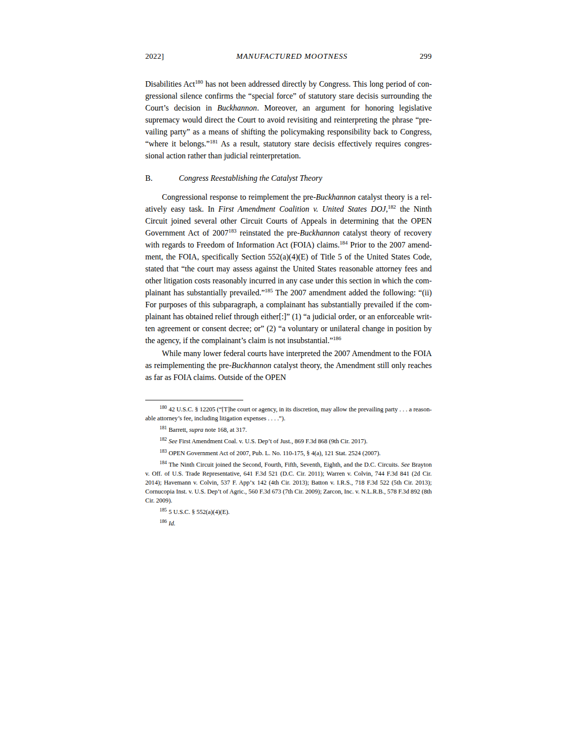2022] Manufactured Mootness 299
Disabilities Act180 has not been addressed directly by Congress. This long period of congressional silence confirms the “special force” of statutory stare decisis surrounding the Court’s decision in Buckhannon. Moreover, an argument for honoring legislative supremacy would direct the Court to avoid revisiting and reinterpreting the phrase “prevailing party” as a means of shifting the policymaking responsibility back to Congress, “where it belongs.”181 As a result, statutory stare decisis effectively requires congressional action rather than judicial reinterpretation.
B. Congress Reestablishing the Catalyst Theory
Congressional response to reimplement the pre-Buckhannon catalyst theory is a relatively easy task. In First Amendment Coalition v. United States DOJ,182 the Ninth Circuit joined several other Circuit Courts of Appeals in determining that the OPEN Government Act of 2007183 reinstated the pre-Buckhannon catalyst theory of recovery with regards to Freedom of Information Act (FOIA) claims.184 Prior to the 2007 amendment, the FOIA, specifically Section 552(a)(4)(E) of Title 5 of the United States Code, stated that “the court may assess against the United States reasonable attorney fees and other litigation costs reasonably incurred in any case under this section in which the complainant has substantially prevailed.”185 The 2007 amendment added the following: “(ii) For purposes of this subparagraph, a complainant has substantially prevailed if the complainant has obtained relief through either[:]” (1) “a judicial order, or an enforceable written agreement or consent decree; or” (2) “a voluntary or unilateral change in position by the agency, if the complainant’s claim is not insubstantial.”186
While many lower federal courts have interpreted the 2007 Amendment to the FOIA as reimplementing the pre-Buckhannon catalyst theory, the Amendment still only reaches as far as FOIA claims. Outside of the OPEN
18042 U.S.C. § 12205 (“[T]he court or agency, in its discretion, may allow the prevailing party . . . a reasonable attorney’s fee, including litigation expenses . . . .”).
181 Barrett, supra note 168, at 317.
182 See First Amendment Coal. v. U.S. Dep’t of Just., 869 F.3d 868 (9th Cir. 2017).
183 OPEN Government Act of 2007, Pub. L. No. 110-175, § 4(a), 121 Stat. 2524 (2007).
184 The Ninth Circuit joined the Second, Fourth, Fifth, Seventh, Eighth, and the D.C. Circuits. See Brayton v. Off. of U.S. Trade Representative, 641 F.3d 521 (D.C. Cir. 2011); Warren v. Colvin, 744 F.3d 841 (2d Cir. 2014); Havemann v. Colvin, 537 F. App’x 142 (4th Cir. 2013); Batton v. I.R.S., 718 F.3d 522 (5th Cir. 2013); Cornucopia Inst. v. U.S. Dep’t of Agric., 560 F.3d 673 (7th Cir. 2009); Zarcon, Inc. v. N.L.R.B., 578 F.3d 892 (8th Cir. 2009).
1855 U.S.C. § 552(a)(4)(E).
186 Id.